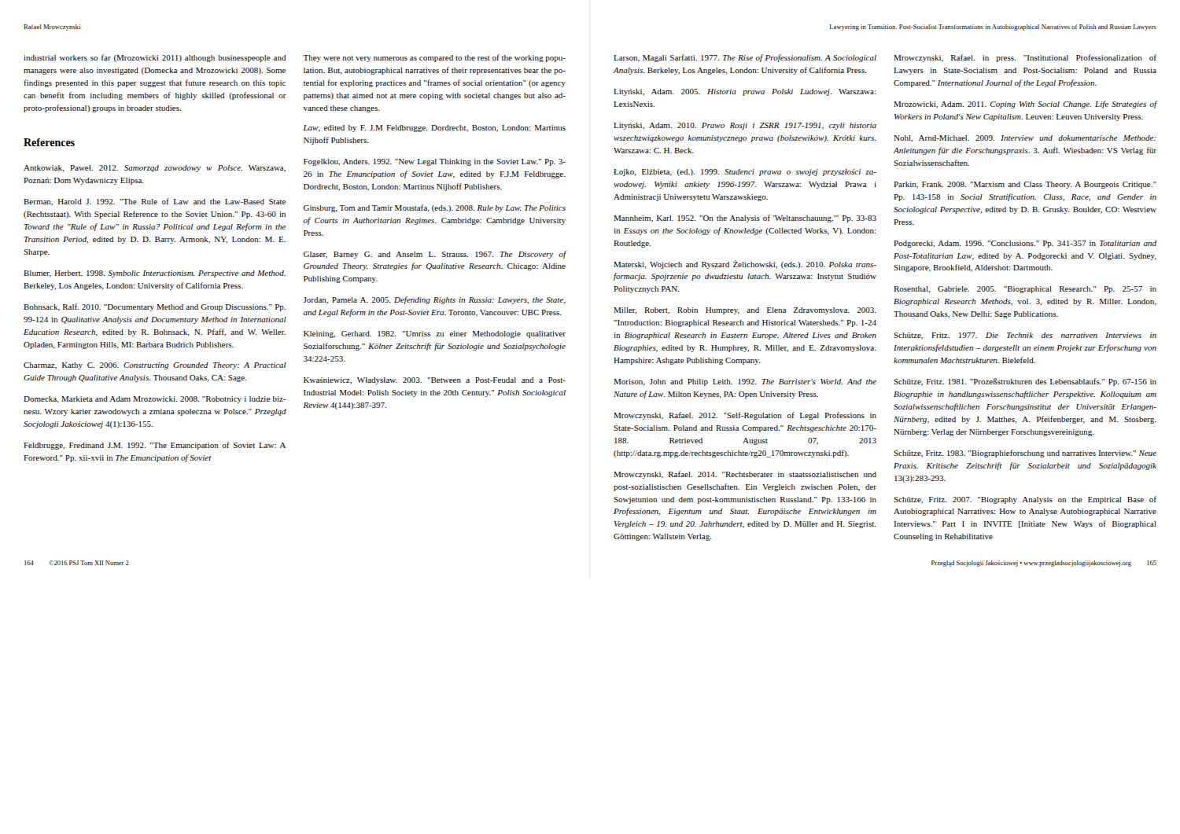Rafael Mrowczynski
industrial workers so far (Mrozowicki 2011) although businesspeople and managers were also investigated (Domecka and Mrozowicki 2008). Some findings presented in this paper suggest that future research on this topic can benefit from including members of highly skilled (professional or proto-professional) groups in broader studies.
References
Antkowiak, Paweł. 2012. Samorząd zawodowy w Polsce. Warszawa, Poznań: Dom Wydawniczy Elipsa.
Berman, Harold J. 1992. "The Rule of Law and the Law-Based State (Rechtsstaat). With Special Reference to the Soviet Union." Pp. 43-60 in Toward the "Rule of Law" in Russia? Political and Legal Reform in the Transition Period, edited by D. D. Barry. Armonk, NY, London: M. E. Sharpe.
Blumer, Herbert. 1998. Symbolic Interactionism. Perspective and Method. Berkeley, Los Angeles, London: University of California Press.
Bohnsack, Ralf. 2010. "Documentary Method and Group Discussions." Pp. 99-124 in Qualitative Analysis and Documentary Method in International Education Research, edited by R. Bohnsack, N. Pfaff, and W. Weller. Opladen, Farmington Hills, MI: Barbara Budrich Publishers.
Charmaz, Kathy C. 2006. Constructing Grounded Theory: A Practical Guide Through Qualitative Analysis. Thousand Oaks, CA: Sage.
Domecka, Markieta and Adam Mrozowicki. 2008. "Robotnicy i ludzie biznesu. Wzory karier zawodowych a zmiana społeczna w Polsce." Przegląd Socjologii Jakościowej 4(1):136-155.
Feldbrugge, Fredinand J.M. 1992. "The Emancipation of Soviet Law: A Foreword." Pp. xii-xvii in The Emancipation of Soviet
They were not very numerous as compared to the rest of the working population. But, autobiographical narratives of their representatives bear the potential for exploring practices and "frames of social orientation" (or agency patterns) that aimed not at mere coping with societal changes but also advanced these changes.
Law, edited by F. J.M Feldbrugge. Dordrecht, Boston, London: Martinus Nijhoff Publishers.
Fogelklou, Anders. 1992. "New Legal Thinking in the Soviet Law." Pp. 3-26 in The Emancipation of Soviet Law, edited by F.J.M Feldbrugge. Dordrecht, Boston, London: Martinus Nijhoff Publishers.
Ginsburg, Tom and Tamir Moustafa, (eds.). 2008. Rule by Law. The Politics of Courts in Authoritarian Regimes. Cambridge: Cambridge University Press.
Glaser, Barney G. and Anselm L. Strauss. 1967. The Discovery of Grounded Theory. Strategies for Qualitative Research. Chicago: Aldine Publishing Company.
Jordan, Pamela A. 2005. Defending Rights in Russia: Lawyers, the State, and Legal Reform in the Post-Soviet Era. Toronto, Vancouver: UBC Press.
Kleining, Gerhard. 1982. "Umriss zu einer Methodologie qualitativer Sozialforschung." Kölner Zeitschrift für Soziologie und Sozialpsychologie 34:224-253.
Kwaśniewicz, Władysław. 2003. "Between a Post-Feudal and a Post-Industrial Model: Polish Society in the 20th Century." Polish Sociological Review 4(144):387-397.
164
©2016 PSJ Tom XII Numer 2
Lawyering in Transition. Post-Socialist Transformations in Autobiographical Narratives of Polish and Russian Lawyers
Larson, Magali Sarfatti. 1977. The Rise of Professionalism. A Sociological Analysis. Berkeley, Los Angeles, London: University of California Press.
Lityński, Adam. 2005. Historia prawa Polski Ludowej. Warszawa: LexisNexis.
Lityński, Adam. 2010. Prawo Rosji i ZSRR 1917-1991, czyli historia wszechzwiązkowego komunistycznego prawa (bolszewików). Krótki kurs. Warszawa: C. H. Beck.
Łojko, Elżbieta, (ed.). 1999. Studenci prawa o swojej przyszłości zawodowej. Wyniki ankiety 1996-1997. Warszawa: Wydział Prawa i Administracji Uniwersytetu Warszawskiego.
Mannheim, Karl. 1952. "On the Analysis of 'Weltanschauung.'" Pp. 33-83 in Essays on the Sociology of Knowledge (Collected Works, V). London: Routledge.
Materski, Wojciech and Ryszard Żelichowski, (eds.). 2010. Polska transformacja. Spojrzenie po dwudziestu latach. Warszawa: Instytut Studiów Politycznych PAN.
Miller, Robert, Robin Humprey, and Elena Zdravomyslova. 2003. "Introduction: Biographical Research and Historical Watersheds." Pp. 1-24 in Biographical Research in Eastern Europe. Altered Lives and Broken Biographies, edited by R. Humphrey, R. Miller, and E. Zdravomyslova. Hampshire: Ashgate Publishing Company.
Morison, John and Philip Leith. 1992. The Barrister's World. And the Nature of Law. Milton Keynes, PA: Open University Press.
Mrowczynski, Rafael. 2012. "Self-Regulation of Legal Professions in State-Socialism. Poland and Russia Compared." Rechtsgeschichte 20:170-188. Retrieved August 07, 2013 (http://data.rg.mpg.de/rechtsgeschichte/rg20_170mrowczynski.pdf).
Mrowczynski, Rafael. 2014. "Rechtsberater in staatssozialistischen und post-sozialistischen Gesellschaften. Ein Vergleich zwischen Polen, der Sowjetunion und dem post-kommunistischen Russland." Pp. 133-166 in Professionen, Eigentum und Staat. Europäische Entwicklungen im Vergleich – 19. und 20. Jahrhundert, edited by D. Müller and H. Siegrist. Göttingen: Wallstein Verlag.
Mrowczynski, Rafael. in press. "Institutional Professionalization of Lawyers in State-Socialism and Post-Socialism: Poland and Russia Compared." International Journal of the Legal Profession.
Mrozowicki, Adam. 2011. Coping With Social Change. Life Strategies of Workers in Poland's New Capitalism. Leuven: Leuven University Press.
Nohl, Arnd-Michael. 2009. Interview und dokumentarische Methode: Anleitungen für die Forschungspraxis. 3. Aufl. Wiesbaden: VS Verlag für Sozialwissenschaften.
Parkin, Frank. 2008. "Marxism and Class Theory. A Bourgeois Critique." Pp. 143-158 in Social Stratification. Class, Race, and Gender in Sociological Perspective, edited by D. B. Grusky. Boulder, CO: Westview Press.
Podgorecki, Adam. 1996. "Conclusions." Pp. 341-357 in Totalitarian and Post-Totalitarian Law, edited by A. Podgorecki and V. Olgiati. Sydney, Singapore, Brookfield, Aldershot: Dartmouth.
Rosenthal, Gabriele. 2005. "Biographical Research." Pp. 25-57 in Biographical Research Methods, vol. 3, edited by R. Miller. London, Thousand Oaks, New Delhi: Sage Publications.
Schütze, Fritz. 1977. Die Technik des narrativen Interviews in Interaktionsfeldstudien – dargestellt an einem Projekt zur Erforschung von kommunalen Machtstrukturen. Bielefeld.
Schütze, Fritz. 1981. "Prozeßstrukturen des Lebensablaufs." Pp. 67-156 in Biographie in handlungswissenschaftlicher Perspektive. Kolloquium am Sozialwissenschaftlichen Forschungsinstitut der Universität Erlangen-Nürnberg, edited by J. Matthes, A. Pfeifenberger, and M. Stosberg. Nürnberg: Verlag der Nürnberger Forschungsvereinigung.
Schütze, Fritz. 1983. "Biographieforschung und narratives Interview." Neue Praxis. Kritische Zeitschrift für Sozialarbeit und Sozialpädagogik 13(3):283-293.
Schütze, Fritz. 2007. "Biography Analysis on the Empirical Base of Autobiographical Narratives: How to Analyse Autobiographical Narrative Interviews." Part I in INVITE [Initiate New Ways of Biographical Counseling in Rehabilitative
165
Przegląd Socjologii Jakościowej • www.przegladsocjologiijakosciowej.org